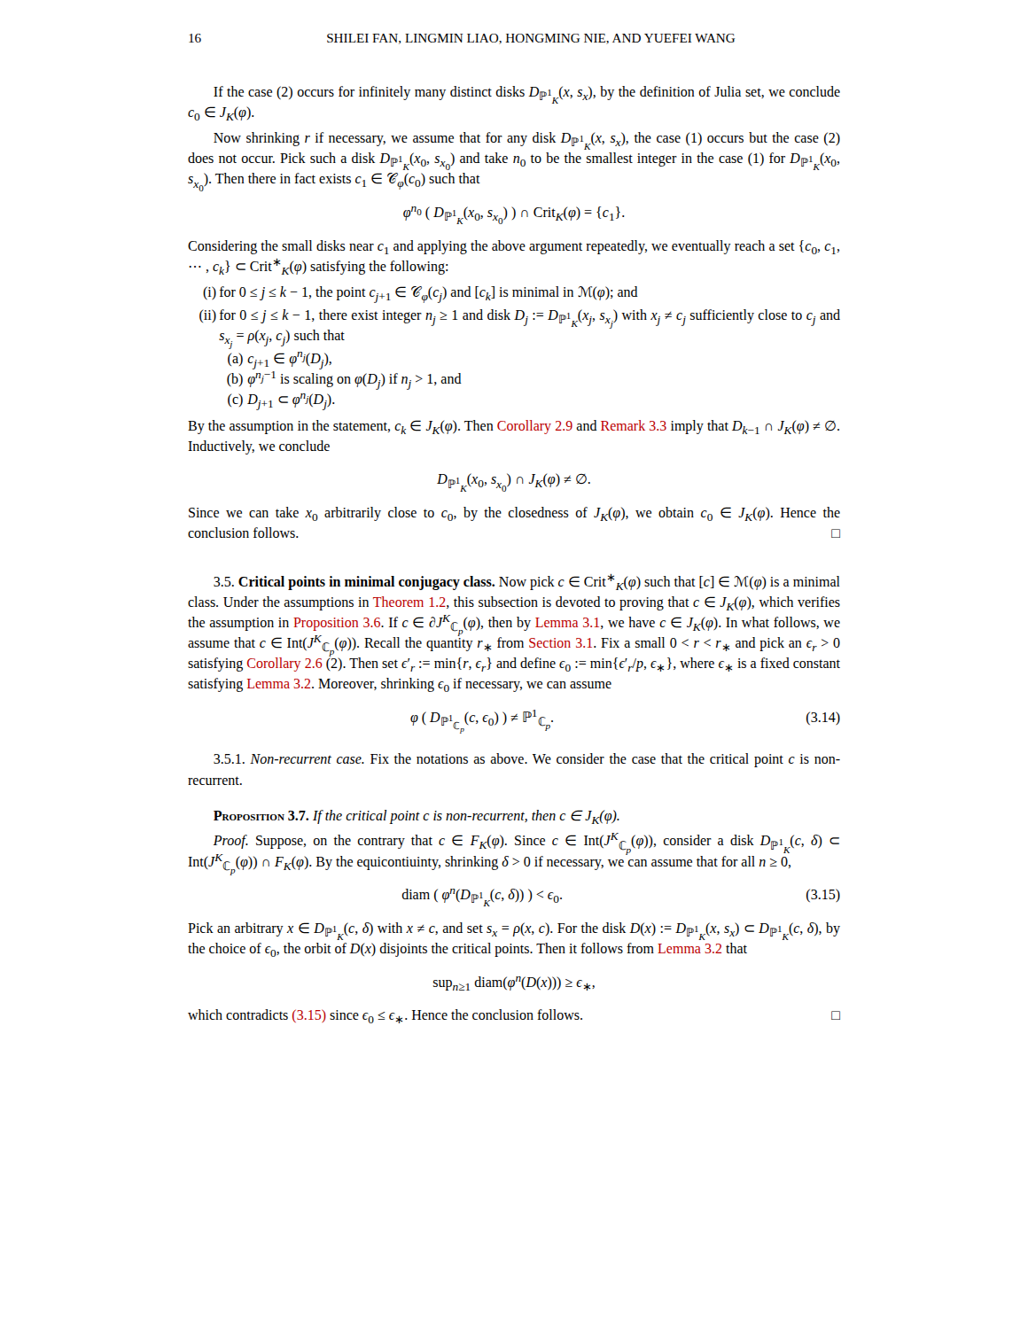16 SHILEI FAN, LINGMIN LIAO, HONGMING NIE, AND YUEFEI WANG
If the case (2) occurs for infinitely many distinct disks Dℙ1K(x, sx), by the definition of Julia set, we conclude c0 ∈ JK(φ).
Now shrinking r if necessary, we assume that for any disk Dℙ1K(x, sx), the case (1) occurs but the case (2) does not occur. Pick such a disk Dℙ1K(x0, sx0) and take n0 to be the smallest integer in the case (1) for Dℙ1K(x0, sx0). Then there in fact exists c1 ∈ 𝒞φ(c0) such that
φn0 ( Dℙ1K(x0, sx0) ) ∩ CritK(φ) = {c1}.
Considering the small disks near c1 and applying the above argument repeatedly, we eventually reach a set {c0, c1, ⋯ , ck} ⊂ Crit∗K(φ) satisfying the following:
(i) for 0 ≤ j ≤ k − 1, the point cj+1 ∈ 𝒞φ(cj) and [ck] is minimal in ℳ(φ); and
(ii) for 0 ≤ j ≤ k − 1, there exist integer nj ≥ 1 and disk Dj := Dℙ1K(xj, sxj) with xj ≠ cj sufficiently close to cj and sxj = ρ(xj, cj) such that
(a) cj+1 ∈ φnj(Dj),
(b) φnj−1 is scaling on φ(Dj) if nj > 1, and
(c) Dj+1 ⊂ φnj(Dj).
By the assumption in the statement, ck ∈ JK(φ). Then Corollary 2.9 and Remark 3.3 imply that Dk−1 ∩ JK(φ) ≠ ∅. Inductively, we conclude
Dℙ1K(x0, sx0) ∩ JK(φ) ≠ ∅.
Since we can take x0 arbitrarily close to c0, by the closedness of JK(φ), we obtain c0 ∈ JK(φ). Hence the conclusion follows. □
3.5. Critical points in minimal conjugacy class. Now pick c ∈ Crit∗K(φ) such that [c] ∈ ℳ(φ) is a minimal class. Under the assumptions in Theorem 1.2, this subsection is devoted to proving that c ∈ JK(φ), which verifies the assumption in Proposition 3.6. If c ∈ ∂JKℂp(φ), then by Lemma 3.1, we have c ∈ JK(φ). In what follows, we assume that c ∈ Int(JKℂp(φ)). Recall the quantity r∗ from Section 3.1. Fix a small 0 < r < r∗ and pick an ϵr > 0 satisfying Corollary 2.6 (2). Then set ϵ′r := min{r, ϵr} and define ϵ0 := min{ϵ′r/p, ϵ∗}, where ϵ∗ is a fixed constant satisfying Lemma 3.2. Moreover, shrinking ϵ0 if necessary, we can assume
φ ( Dℙ1ℂp(c, ϵ0) ) ≠ ℙ1ℂp. (3.14)
3.5.1. Non-recurrent case. Fix the notations as above. We consider the case that the critical point c is non-recurrent.
Proposition 3.7. If the critical point c is non-recurrent, then c ∈ JK(φ).
Proof. Suppose, on the contrary that c ∈ FK(φ). Since c ∈ Int(JKℂp(φ)), consider a disk Dℙ1K(c, δ) ⊂ Int(JKℂp(φ)) ∩ FK(φ). By the equicontiuinty, shrinking δ > 0 if necessary, we can assume that for all n ≥ 0,
diam ( φn(Dℙ1K(c, δ)) ) < ϵ0. (3.15)
Pick an arbitrary x ∈ Dℙ1K(c, δ) with x ≠ c, and set sx = ρ(x, c). For the disk D(x) := Dℙ1K(x, sx) ⊂ Dℙ1K(c, δ), by the choice of ϵ0, the orbit of D(x) disjoints the critical points. Then it follows from Lemma 3.2 that
supn≥1 diam(φn(D(x))) ≥ ϵ∗,
which contradicts (3.15) since ϵ0 ≤ ϵ∗. Hence the conclusion follows. □